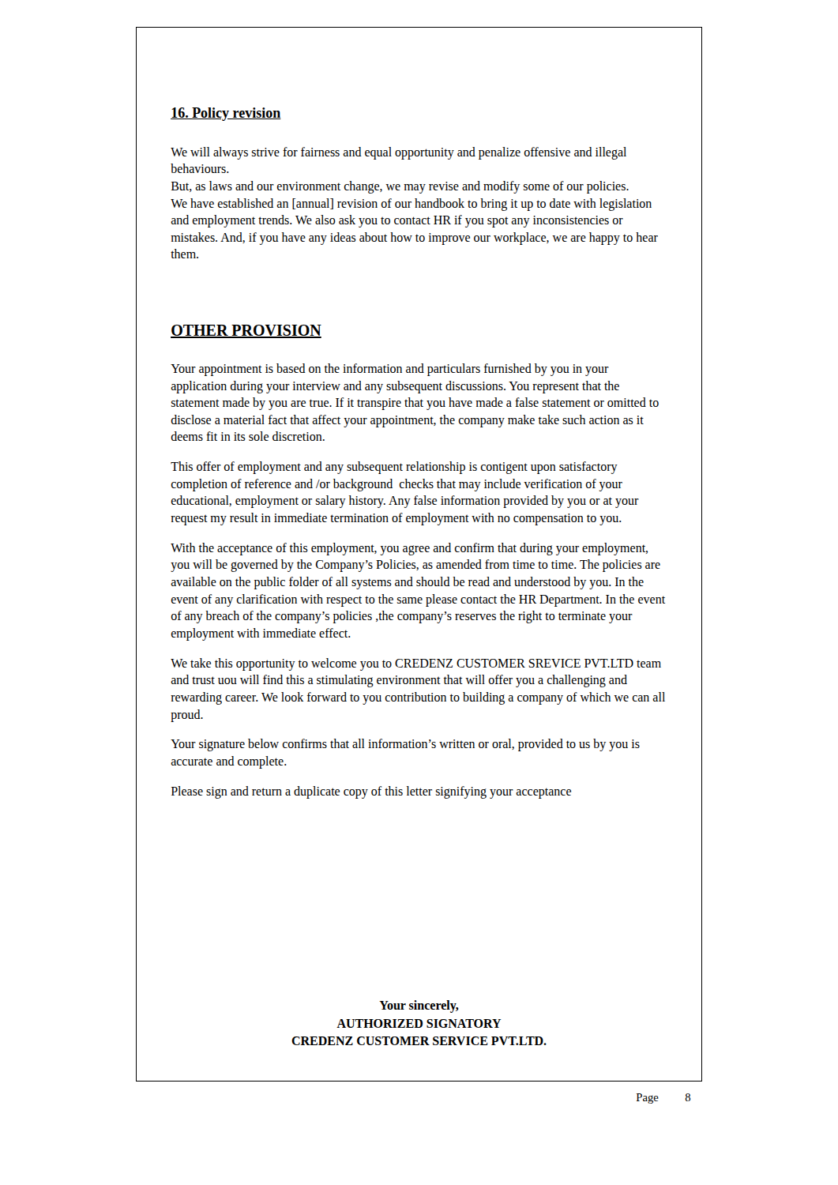16. Policy revision
We will always strive for fairness and equal opportunity and penalize offensive and illegal behaviours.
But, as laws and our environment change, we may revise and modify some of our policies.
We have established an [annual] revision of our handbook to bring it up to date with legislation and employment trends. We also ask you to contact HR if you spot any inconsistencies or mistakes. And, if you have any ideas about how to improve our workplace, we are happy to hear them.
OTHER PROVISION
Your appointment is based on the information and particulars furnished by you in your application during your interview and any subsequent discussions. You represent that the statement made by you are true. If it transpire that you have made a false statement or omitted to disclose a material fact that affect your appointment, the company make take such action as it deems fit in its sole discretion.
This offer of employment and any subsequent relationship is contigent upon satisfactory completion of reference and /or background checks that may include verification of your educational, employment or salary history. Any false information provided by you or at your request my result in immediate termination of employment with no compensation to you.
With the acceptance of this employment, you agree and confirm that during your employment, you will be governed by the Company’s Policies, as amended from time to time. The policies are available on the public folder of all systems and should be read and understood by you. In the event of any clarification with respect to the same please contact the HR Department. In the event of any breach of the company’s policies ,the company’s reserves the right to terminate your employment with immediate effect.
We take this opportunity to welcome you to CREDENZ CUSTOMER SREVICE PVT.LTD team and trust uou will find this a stimulating environment that will offer you a challenging and rewarding career. We look forward to you contribution to building a company of which we can all proud.
Your signature below confirms that all information’s written or oral, provided to us by you is accurate and complete.
Please sign and return a duplicate copy of this letter signifying your acceptance
Your sincerely,
AUTHORIZED SIGNATORY
CREDENZ CUSTOMER SERVICE PVT.LTD.
Page8